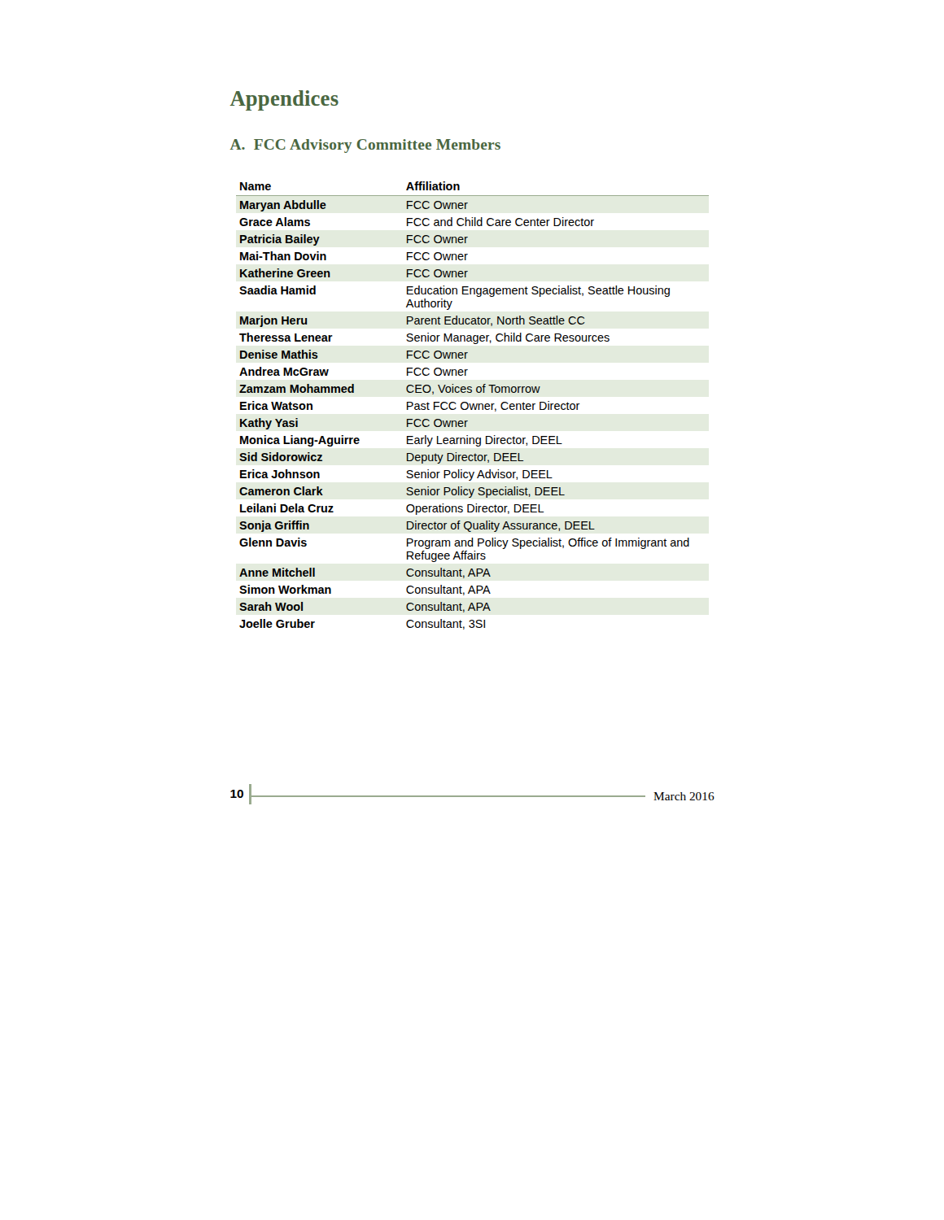Appendices
A. FCC Advisory Committee Members
| Name | Affiliation |
| --- | --- |
| Maryan Abdulle | FCC Owner |
| Grace Alams | FCC and Child Care Center Director |
| Patricia Bailey | FCC Owner |
| Mai-Than Dovin | FCC Owner |
| Katherine Green | FCC Owner |
| Saadia Hamid | Education Engagement Specialist, Seattle Housing Authority |
| Marjon Heru | Parent Educator, North Seattle CC |
| Theressa Lenear | Senior Manager, Child Care Resources |
| Denise Mathis | FCC Owner |
| Andrea McGraw | FCC Owner |
| Zamzam Mohammed | CEO, Voices of Tomorrow |
| Erica Watson | Past FCC Owner, Center Director |
| Kathy Yasi | FCC Owner |
| Monica Liang-Aguirre | Early Learning Director, DEEL |
| Sid Sidorowicz | Deputy Director, DEEL |
| Erica Johnson | Senior Policy Advisor, DEEL |
| Cameron Clark | Senior Policy Specialist, DEEL |
| Leilani Dela Cruz | Operations Director, DEEL |
| Sonja Griffin | Director of Quality Assurance, DEEL |
| Glenn Davis | Program and Policy Specialist, Office of Immigrant and Refugee Affairs |
| Anne Mitchell | Consultant, APA |
| Simon Workman | Consultant, APA |
| Sarah Wool | Consultant, APA |
| Joelle Gruber | Consultant, 3SI |
10
March 2016